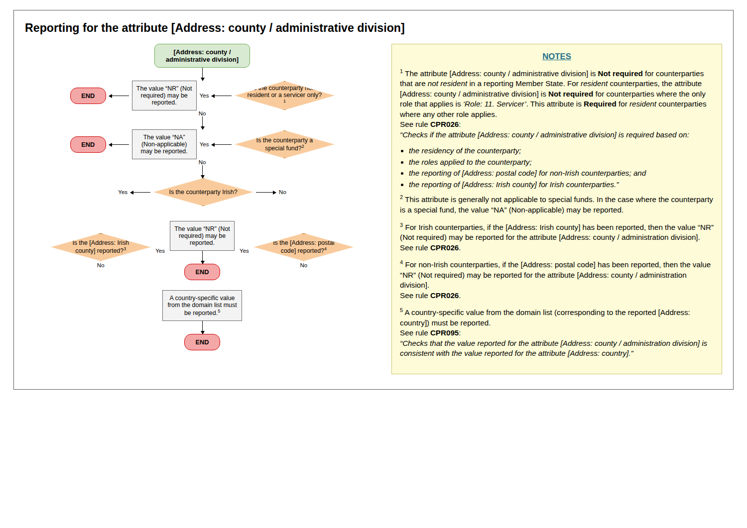Reporting for the attribute [Address: county / administrative division]
[Address: county / administrative division]
END
The value “NR” (Not required) may be reported.
Yes
Is the counterparty non-resident or a servicer only?1
No
END
The value “NA” (Non-applicable) may be reported.
Yes
Is the counterparty a special fund?2
No
Yes
Is the counterparty Irish?
No
Is the [Address: Irish county] reported?3
No
Yes
The value “NR” (Not required) may be reported.
END
Yes
Is the [Address: postal code] reported?4
No
A country-specific value from the domain list must be reported.5
END
NOTES
1 The attribute [Address: county / administrative division] is Not required for counterparties that are not resident in a reporting Member State. For resident counterparties, the attribute [Address: county / administrative division] is Not required for counterparties where the only role that applies is ‘Role: 11. Servicer’. This attribute is Required for resident counterparties where any other role applies.
See rule CPR026:
“Checks if the attribute [Address: county / administrative division] is required based on:
the residency of the counterparty;
the roles applied to the counterparty;
the reporting of [Address: postal code] for non-Irish counterparties; and
the reporting of [Address: Irish county] for Irish counterparties.”
2 This attribute is generally not applicable to special funds. In the case where the counterparty is a special fund, the value “NA” (Non-applicable) may be reported.
3 For Irish counterparties, if the [Address: Irish county] has been reported, then the value “NR” (Not required) may be reported for the attribute [Address: county / administration division].
See rule CPR026.
4 For non-Irish counterparties, if the [Address: postal code] has been reported, then the value “NR” (Not required) may be reported for the attribute [Address: county / administration division].
See rule CPR026.
5 A country-specific value from the domain list (corresponding to the reported [Address: country]) must be reported.
See rule CPR095:
“Checks that the value reported for the attribute [Address: county / administration division] is consistent with the value reported for the attribute [Address: country].”